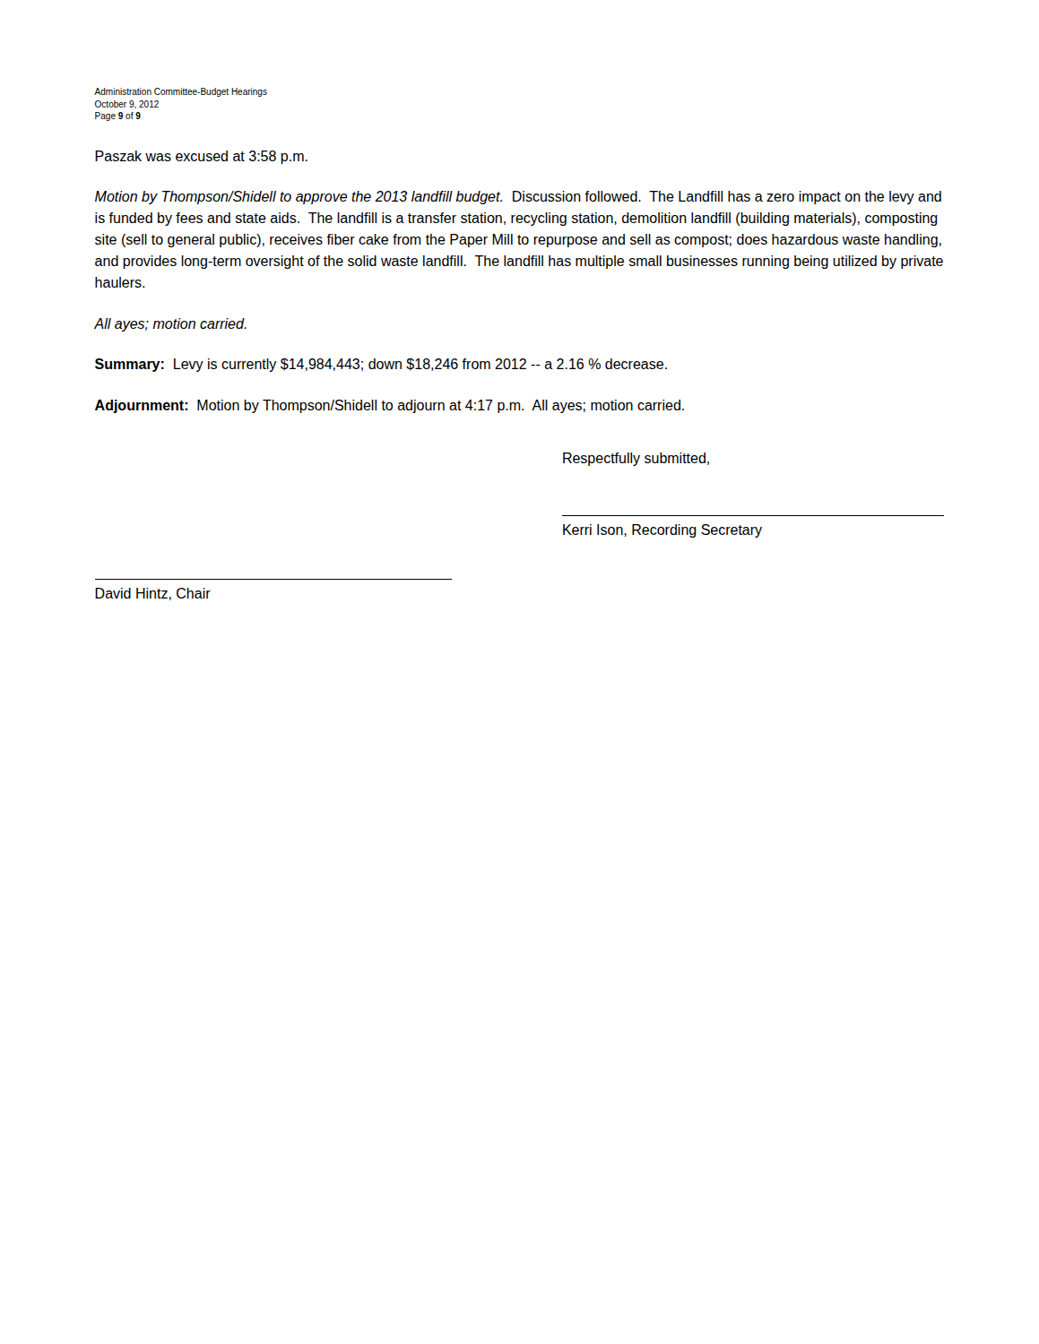Administration Committee-Budget Hearings
October 9, 2012
Page 9 of 9
Paszak was excused at 3:58 p.m.
Motion by Thompson/Shidell to approve the 2013 landfill budget. Discussion followed. The Landfill has a zero impact on the levy and is funded by fees and state aids. The landfill is a transfer station, recycling station, demolition landfill (building materials), composting site (sell to general public), receives fiber cake from the Paper Mill to repurpose and sell as compost; does hazardous waste handling, and provides long-term oversight of the solid waste landfill. The landfill has multiple small businesses running being utilized by private haulers.
All ayes; motion carried.
Summary: Levy is currently $14,984,443; down $18,246 from 2012 -- a 2.16 % decrease.
Adjournment: Motion by Thompson/Shidell to adjourn at 4:17 p.m. All ayes; motion carried.
Respectfully submitted,
Kerri Ison, Recording Secretary
David Hintz, Chair